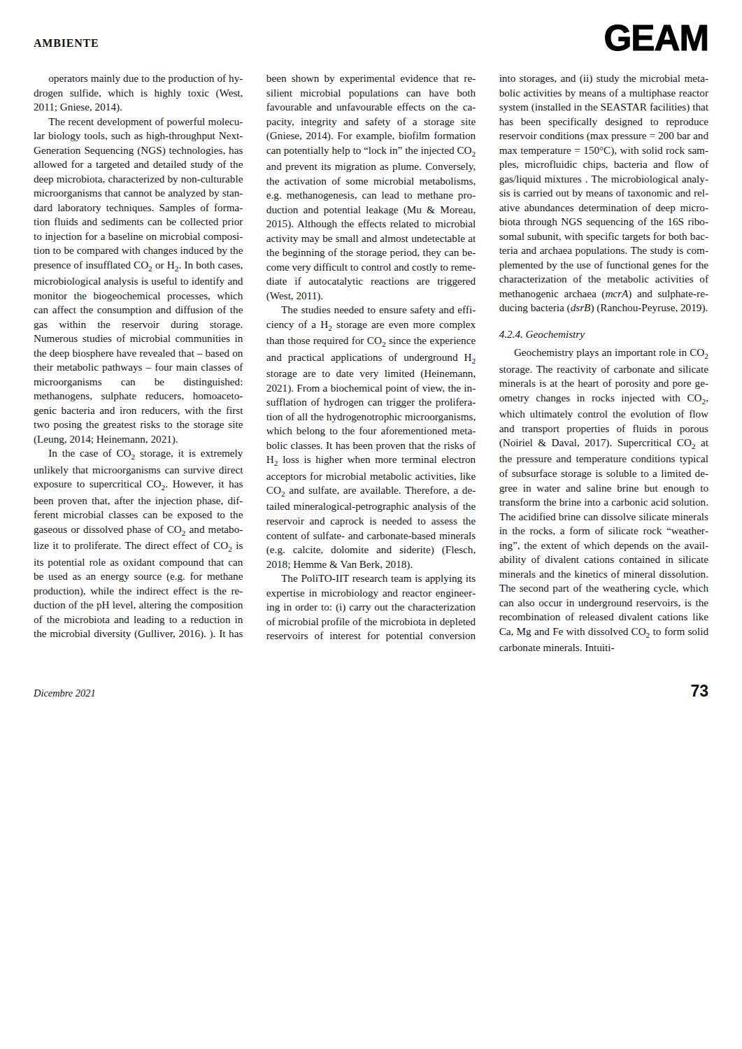AMBIENTE
GEAM
operators mainly due to the production of hydrogen sulfide, which is highly toxic (West, 2011; Gniese, 2014).
The recent development of powerful molecular biology tools, such as high-throughput Next-Generation Sequencing (NGS) technologies, has allowed for a targeted and detailed study of the deep microbiota, characterized by non-culturable microorganisms that cannot be analyzed by standard laboratory techniques. Samples of formation fluids and sediments can be collected prior to injection for a baseline on microbial composition to be compared with changes induced by the presence of insufflated CO2 or H2. In both cases, microbiological analysis is useful to identify and monitor the biogeochemical processes, which can affect the consumption and diffusion of the gas within the reservoir during storage. Numerous studies of microbial communities in the deep biosphere have revealed that – based on their metabolic pathways – four main classes of microorganisms can be distinguished: methanogens, sulphate reducers, homoacetogenic bacteria and iron reducers, with the first two posing the greatest risks to the storage site (Leung, 2014; Heinemann, 2021).
In the case of CO2 storage, it is extremely unlikely that microorganisms can survive direct exposure to supercritical CO2. However, it has been proven that, after the injection phase, different microbial classes can be exposed to the gaseous or dissolved phase of CO2 and metabolize it to proliferate. The direct effect of CO2 is its potential role as oxidant compound that can be used as an energy source (e.g. for methane production), while the indirect effect is the reduction of the pH level, altering the composition of the microbiota and leading to a reduction in the microbial diversity (Gulliver, 2016). ). It has been shown by experimental evidence that resilient microbial populations can have both favourable and unfavourable effects on the capacity, integrity and safety of a storage site (Gniese, 2014). For example, biofilm formation can potentially help to “lock in” the injected CO2 and prevent its migration as plume. Conversely, the activation of some microbial metabolisms, e.g. methanogenesis, can lead to methane production and potential leakage (Mu & Moreau, 2015). Although the effects related to microbial activity may be small and almost undetectable at the beginning of the storage period, they can become very difficult to control and costly to remediate if autocatalytic reactions are triggered (West, 2011).
The studies needed to ensure safety and efficiency of a H2 storage are even more complex than those required for CO2 since the experience and practical applications of underground H2 storage are to date very limited (Heinemann, 2021). From a biochemical point of view, the insufflation of hydrogen can trigger the proliferation of all the hydrogenotrophic microorganisms, which belong to the four aforementioned metabolic classes. It has been proven that the risks of H2 loss is higher when more terminal electron acceptors for microbial metabolic activities, like CO2 and sulfate, are available. Therefore, a detailed mineralogical-petrographic analysis of the reservoir and caprock is needed to assess the content of sulfate- and carbonate-based minerals (e.g. calcite, dolomite and siderite) (Flesch, 2018; Hemme & Van Berk, 2018).
The PoliTO-IIT research team is applying its expertise in microbiology and reactor engineering in order to: (i) carry out the characterization of microbial profile of the microbiota in depleted reservoirs of interest for potential conversion into storages, and (ii) study the microbial metabolic activities by means of a multiphase reactor system (installed in the SEASTAR facilities) that has been specifically designed to reproduce reservoir conditions (max pressure = 200 bar and max temperature = 150°C), with solid rock samples, microfluidic chips, bacteria and flow of gas/liquid mixtures . The microbiological analysis is carried out by means of taxonomic and relative abundances determination of deep microbiota through NGS sequencing of the 16S ribosomal subunit, with specific targets for both bacteria and archaea populations. The study is complemented by the use of functional genes for the characterization of the metabolic activities of methanogenic archaea (mcrA) and sulphate-reducing bacteria (dsrB) (Ranchou-Peyruse, 2019).
4.2.4. Geochemistry
Geochemistry plays an important role in CO2 storage. The reactivity of carbonate and silicate minerals is at the heart of porosity and pore geometry changes in rocks injected with CO2, which ultimately control the evolution of flow and transport properties of fluids in porous (Noiriel & Daval, 2017). Supercritical CO2 at the pressure and temperature conditions typical of subsurface storage is soluble to a limited degree in water and saline brine but enough to transform the brine into a carbonic acid solution. The acidified brine can dissolve silicate minerals in the rocks, a form of silicate rock “weathering”, the extent of which depends on the availability of divalent cations contained in silicate minerals and the kinetics of mineral dissolution. The second part of the weathering cycle, which can also occur in underground reservoirs, is the recombination of released divalent cations like Ca, Mg and Fe with dissolved CO2 to form solid carbonate minerals. Intuiti-
Dicembre 2021 73